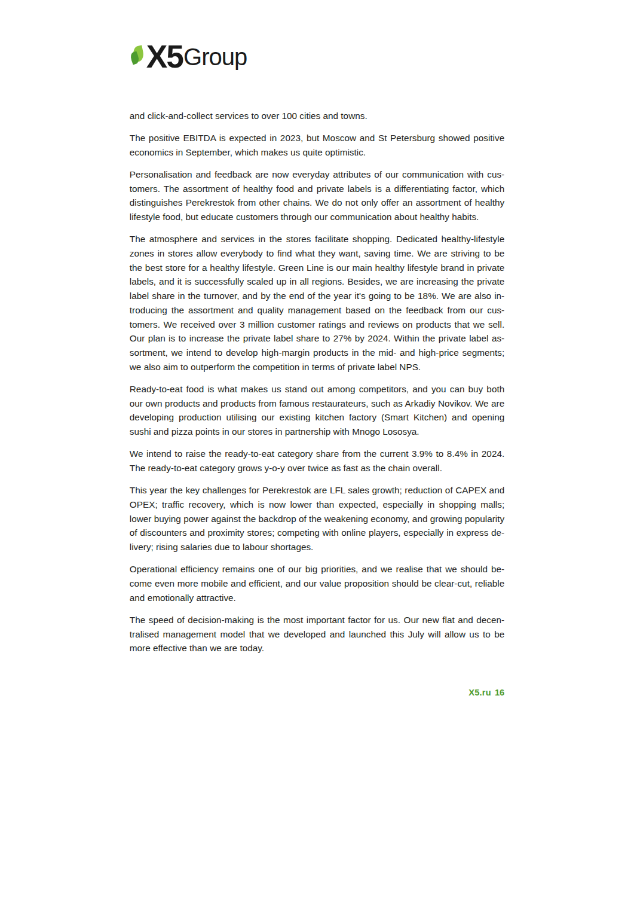X5 Group
and click-and-collect services to over 100 cities and towns.
The positive EBITDA is expected in 2023, but Moscow and St Petersburg showed positive economics in September, which makes us quite optimistic.
Personalisation and feedback are now everyday attributes of our communication with customers. The assortment of healthy food and private labels is a differentiating factor, which distinguishes Perekrestok from other chains. We do not only offer an assortment of healthy lifestyle food, but educate customers through our communication about healthy habits.
The atmosphere and services in the stores facilitate shopping. Dedicated healthy-lifestyle zones in stores allow everybody to find what they want, saving time. We are striving to be the best store for a healthy lifestyle. Green Line is our main healthy lifestyle brand in private labels, and it is successfully scaled up in all regions. Besides, we are increasing the private label share in the turnover, and by the end of the year it's going to be 18%. We are also introducing the assortment and quality management based on the feedback from our customers. We received over 3 million customer ratings and reviews on products that we sell. Our plan is to increase the private label share to 27% by 2024. Within the private label assortment, we intend to develop high-margin products in the mid- and high-price segments; we also aim to outperform the competition in terms of private label NPS.
Ready-to-eat food is what makes us stand out among competitors, and you can buy both our own products and products from famous restaurateurs, such as Arkadiy Novikov. We are developing production utilising our existing kitchen factory (Smart Kitchen) and opening sushi and pizza points in our stores in partnership with Mnogo Lososya.
We intend to raise the ready-to-eat category share from the current 3.9% to 8.4% in 2024. The ready-to-eat category grows y-o-y over twice as fast as the chain overall.
This year the key challenges for Perekrestok are LFL sales growth; reduction of CAPEX and OPEX; traffic recovery, which is now lower than expected, especially in shopping malls; lower buying power against the backdrop of the weakening economy, and growing popularity of discounters and proximity stores; competing with online players, especially in express delivery; rising salaries due to labour shortages.
Operational efficiency remains one of our big priorities, and we realise that we should become even more mobile and efficient, and our value proposition should be clear-cut, reliable and emotionally attractive.
The speed of decision-making is the most important factor for us. Our new flat and decentralised management model that we developed and launched this July will allow us to be more effective than we are today.
X5.ru 16